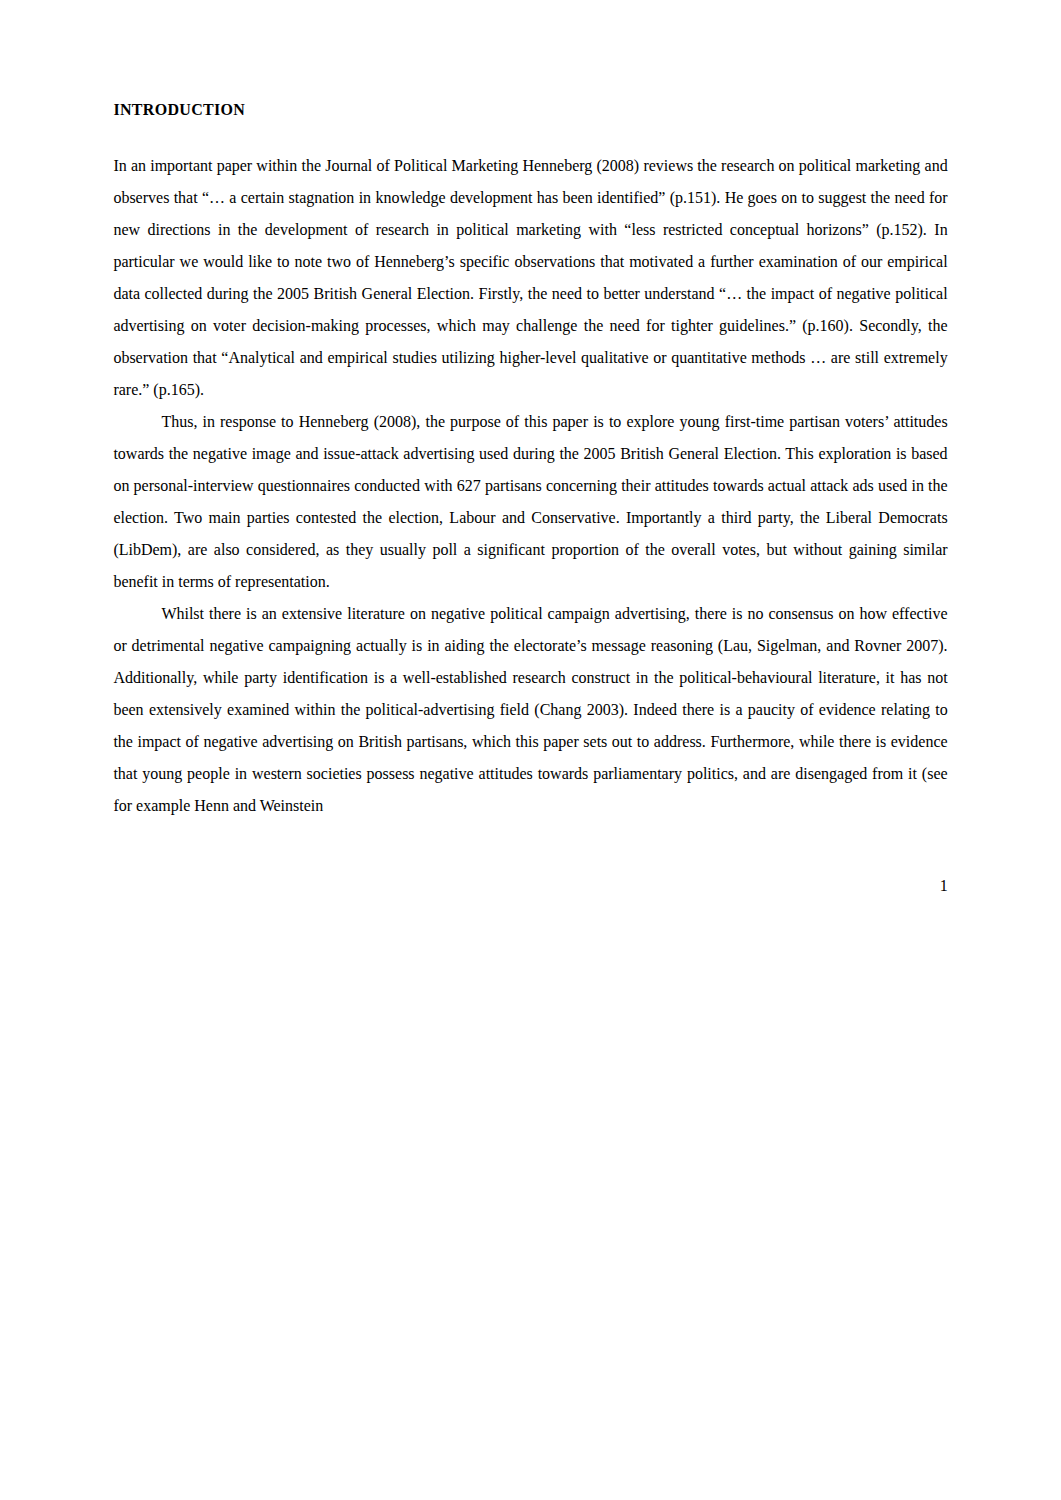INTRODUCTION
In an important paper within the Journal of Political Marketing Henneberg (2008) reviews the research on political marketing and observes that “… a certain stagnation in knowledge development has been identified” (p.151). He goes on to suggest the need for new directions in the development of research in political marketing with “less restricted conceptual horizons” (p.152). In particular we would like to note two of Henneberg’s specific observations that motivated a further examination of our empirical data collected during the 2005 British General Election. Firstly, the need to better understand “… the impact of negative political advertising on voter decision-making processes, which may challenge the need for tighter guidelines.” (p.160). Secondly, the observation that “Analytical and empirical studies utilizing higher-level qualitative or quantitative methods … are still extremely rare.” (p.165).
Thus, in response to Henneberg (2008), the purpose of this paper is to explore young first-time partisan voters’ attitudes towards the negative image and issue-attack advertising used during the 2005 British General Election. This exploration is based on personal-interview questionnaires conducted with 627 partisans concerning their attitudes towards actual attack ads used in the election. Two main parties contested the election, Labour and Conservative. Importantly a third party, the Liberal Democrats (LibDem), are also considered, as they usually poll a significant proportion of the overall votes, but without gaining similar benefit in terms of representation.
Whilst there is an extensive literature on negative political campaign advertising, there is no consensus on how effective or detrimental negative campaigning actually is in aiding the electorate’s message reasoning (Lau, Sigelman, and Rovner 2007). Additionally, while party identification is a well-established research construct in the political-behavioural literature, it has not been extensively examined within the political-advertising field (Chang 2003). Indeed there is a paucity of evidence relating to the impact of negative advertising on British partisans, which this paper sets out to address. Furthermore, while there is evidence that young people in western societies possess negative attitudes towards parliamentary politics, and are disengaged from it (see for example Henn and Weinstein
1